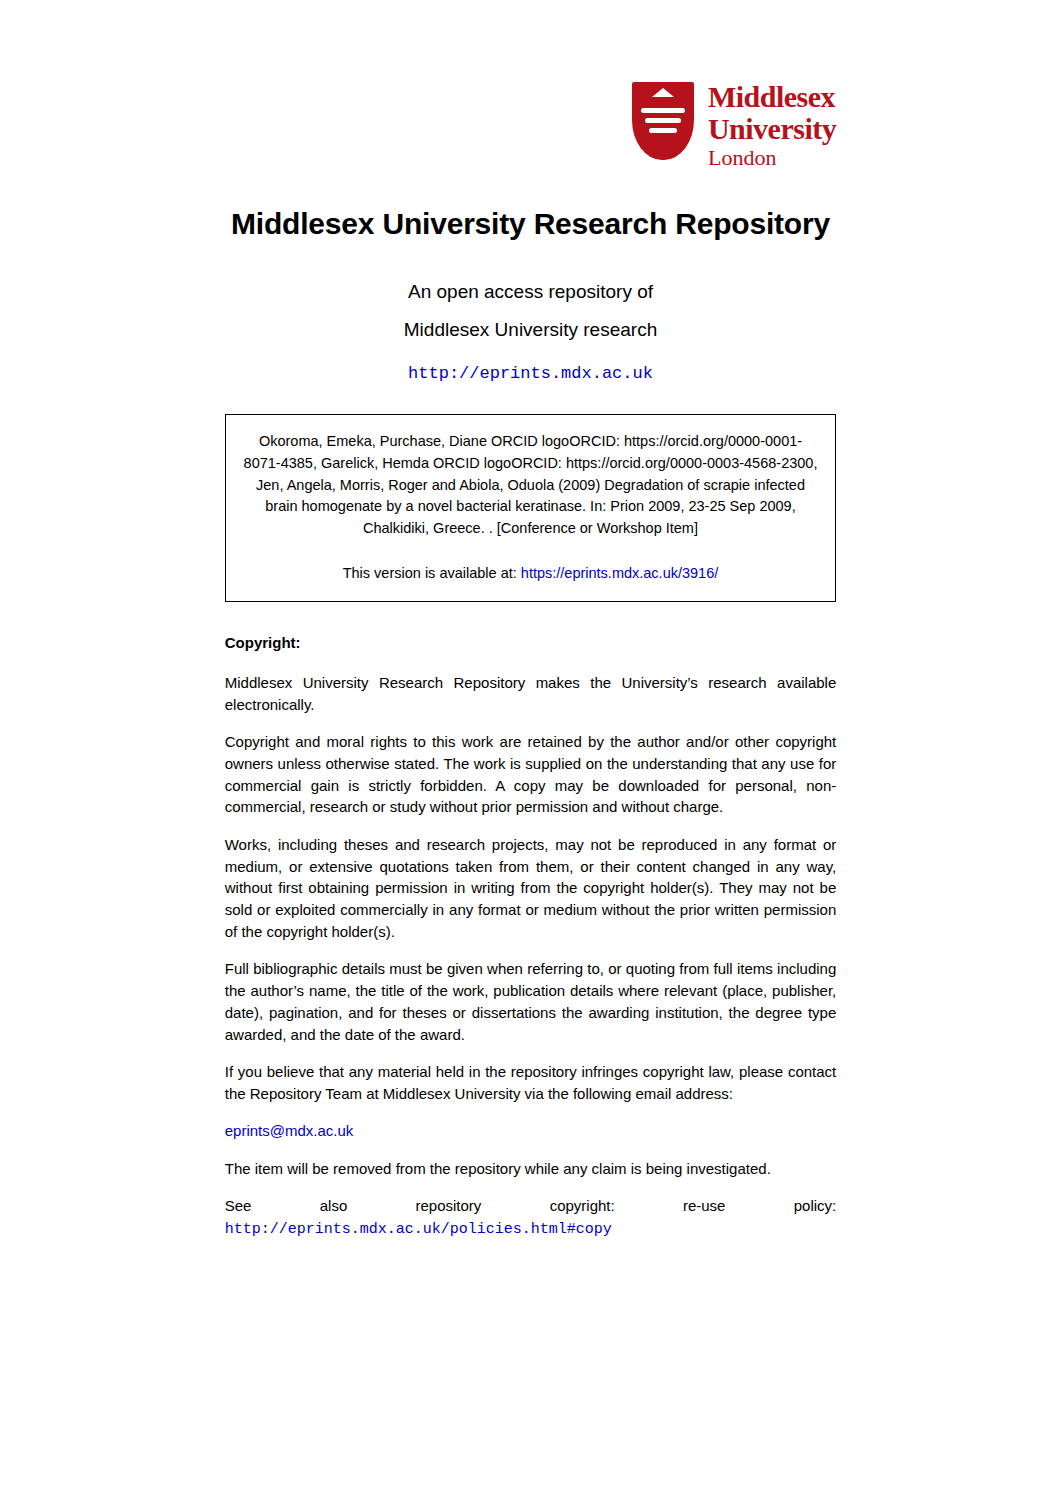Middlesex University London
Middlesex University Research Repository
An open access repository of
Middlesex University research
http://eprints.mdx.ac.uk
Okoroma, Emeka, Purchase, Diane ORCID logoORCID: https://orcid.org/0000-0001-8071-4385, Garelick, Hemda ORCID logoORCID: https://orcid.org/0000-0003-4568-2300, Jen, Angela, Morris, Roger and Abiola, Oduola (2009) Degradation of scrapie infected brain homogenate by a novel bacterial keratinase. In: Prion 2009, 23-25 Sep 2009, Chalkidiki, Greece. . [Conference or Workshop Item]
This version is available at: https://eprints.mdx.ac.uk/3916/
Copyright:
Middlesex University Research Repository makes the University’s research available electronically.
Copyright and moral rights to this work are retained by the author and/or other copyright owners unless otherwise stated. The work is supplied on the understanding that any use for commercial gain is strictly forbidden. A copy may be downloaded for personal, non-commercial, research or study without prior permission and without charge.
Works, including theses and research projects, may not be reproduced in any format or medium, or extensive quotations taken from them, or their content changed in any way, without first obtaining permission in writing from the copyright holder(s). They may not be sold or exploited commercially in any format or medium without the prior written permission of the copyright holder(s).
Full bibliographic details must be given when referring to, or quoting from full items including the author’s name, the title of the work, publication details where relevant (place, publisher, date), pagination, and for theses or dissertations the awarding institution, the degree type awarded, and the date of the award.
If you believe that any material held in the repository infringes copyright law, please contact the Repository Team at Middlesex University via the following email address:
eprints@mdx.ac.uk
The item will be removed from the repository while any claim is being investigated.
See also repository copyright: re-use policy: http://eprints.mdx.ac.uk/policies.html#copy